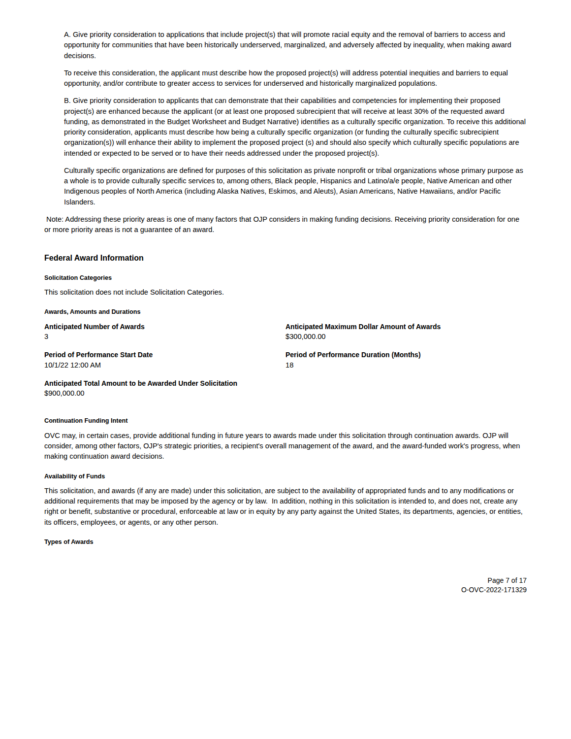A. Give priority consideration to applications that include project(s) that will promote racial equity and the removal of barriers to access and opportunity for communities that have been historically underserved, marginalized, and adversely affected by inequality, when making award decisions.
To receive this consideration, the applicant must describe how the proposed project(s) will address potential inequities and barriers to equal opportunity, and/or contribute to greater access to services for underserved and historically marginalized populations.
B. Give priority consideration to applicants that can demonstrate that their capabilities and competencies for implementing their proposed project(s) are enhanced because the applicant (or at least one proposed subrecipient that will receive at least 30% of the requested award funding, as demonstrated in the Budget Worksheet and Budget Narrative) identifies as a culturally specific organization. To receive this additional priority consideration, applicants must describe how being a culturally specific organization (or funding the culturally specific subrecipient organization(s)) will enhance their ability to implement the proposed project (s) and should also specify which culturally specific populations are intended or expected to be served or to have their needs addressed under the proposed project(s).
Culturally specific organizations are defined for purposes of this solicitation as private nonprofit or tribal organizations whose primary purpose as a whole is to provide culturally specific services to, among others, Black people, Hispanics and Latino/a/e people, Native American and other Indigenous peoples of North America (including Alaska Natives, Eskimos, and Aleuts), Asian Americans, Native Hawaiians, and/or Pacific Islanders.
Note: Addressing these priority areas is one of many factors that OJP considers in making funding decisions. Receiving priority consideration for one or more priority areas is not a guarantee of an award.
Federal Award Information
Solicitation Categories
This solicitation does not include Solicitation Categories.
Awards, Amounts and Durations
| Anticipated Number of Awards 3 | Anticipated Maximum Dollar Amount of Awards $300,000.00 |
| Period of Performance Start Date 10/1/22 12:00 AM | Period of Performance Duration (Months) 18 |
| Anticipated Total Amount to be Awarded Under Solicitation $900,000.00 | |
Continuation Funding Intent
OVC may, in certain cases, provide additional funding in future years to awards made under this solicitation through continuation awards. OJP will consider, among other factors, OJP's strategic priorities, a recipient's overall management of the award, and the award-funded work's progress, when making continuation award decisions.
Availability of Funds
This solicitation, and awards (if any are made) under this solicitation, are subject to the availability of appropriated funds and to any modifications or additional requirements that may be imposed by the agency or by law. In addition, nothing in this solicitation is intended to, and does not, create any right or benefit, substantive or procedural, enforceable at law or in equity by any party against the United States, its departments, agencies, or entities, its officers, employees, or agents, or any other person.
Types of Awards
Page 7 of 17
O-OVC-2022-171329